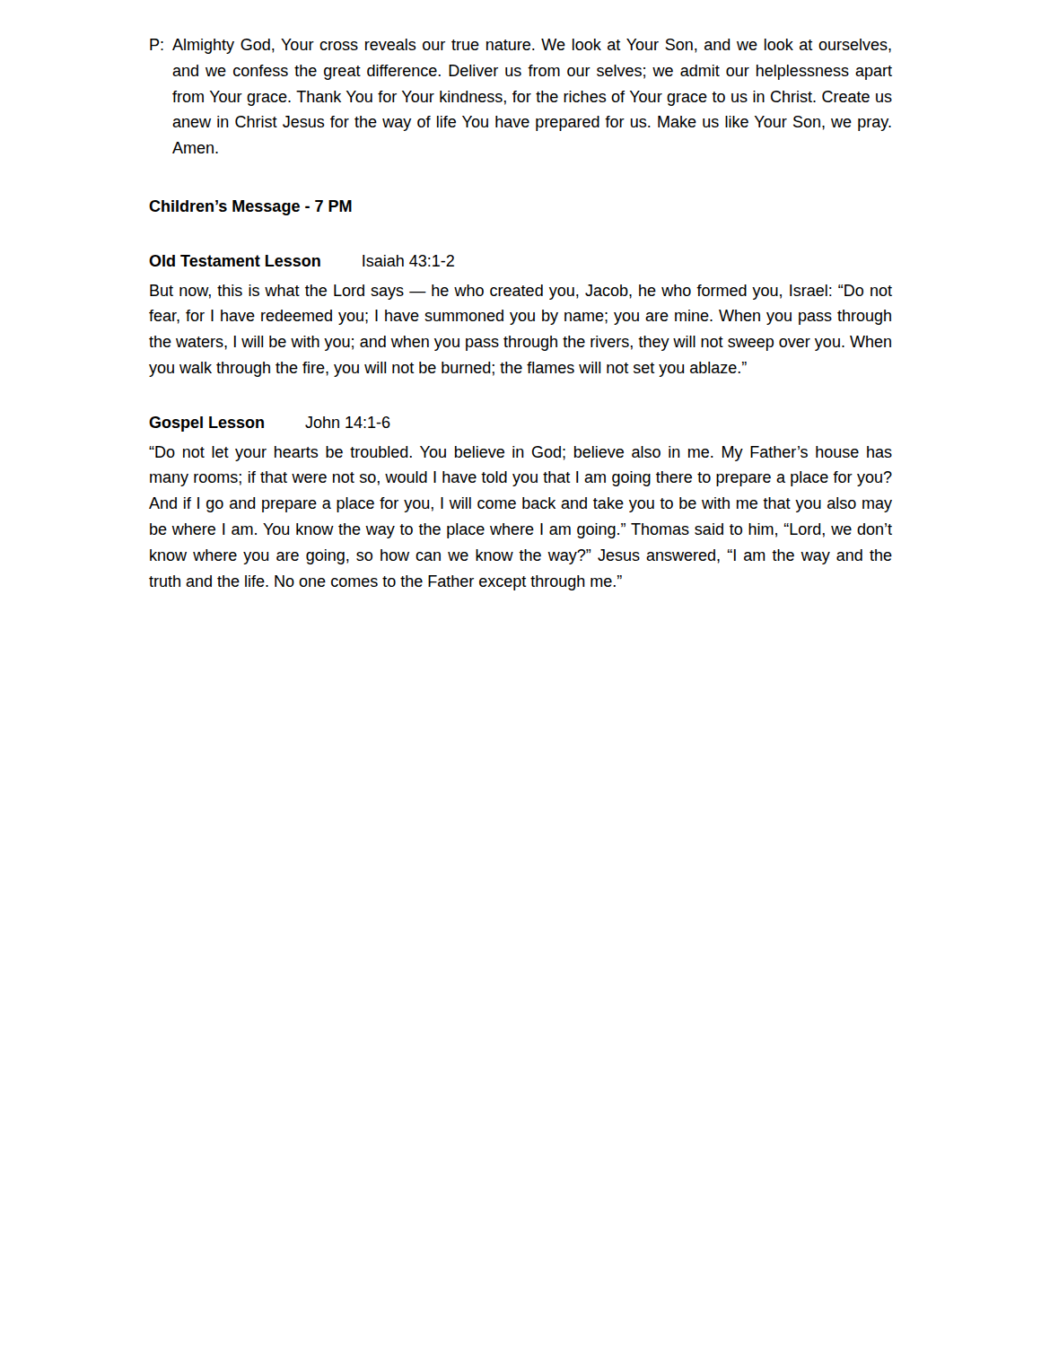P: Almighty God, Your cross reveals our true nature. We look at Your Son, and we look at ourselves, and we confess the great difference. Deliver us from our selves; we admit our helplessness apart from Your grace. Thank You for Your kindness, for the riches of Your grace to us in Christ. Create us anew in Christ Jesus for the way of life You have prepared for us. Make us like Your Son, we pray. Amen.
Children’s Message - 7 PM
Old Testament Lesson Isaiah 43:1-2
But now, this is what the Lord says — he who created you, Jacob, he who formed you, Israel: “Do not fear, for I have redeemed you; I have summoned you by name; you are mine. When you pass through the waters, I will be with you; and when you pass through the rivers, they will not sweep over you. When you walk through the fire, you will not be burned; the flames will not set you ablaze.”
Gospel Lesson John 14:1-6
“Do not let your hearts be troubled. You believe in God; believe also in me. My Father’s house has many rooms; if that were not so, would I have told you that I am going there to prepare a place for you? And if I go and prepare a place for you, I will come back and take you to be with me that you also may be where I am. You know the way to the place where I am going.” Thomas said to him, “Lord, we don’t know where you are going, so how can we know the way?” Jesus answered, “I am the way and the truth and the life. No one comes to the Father except through me.”